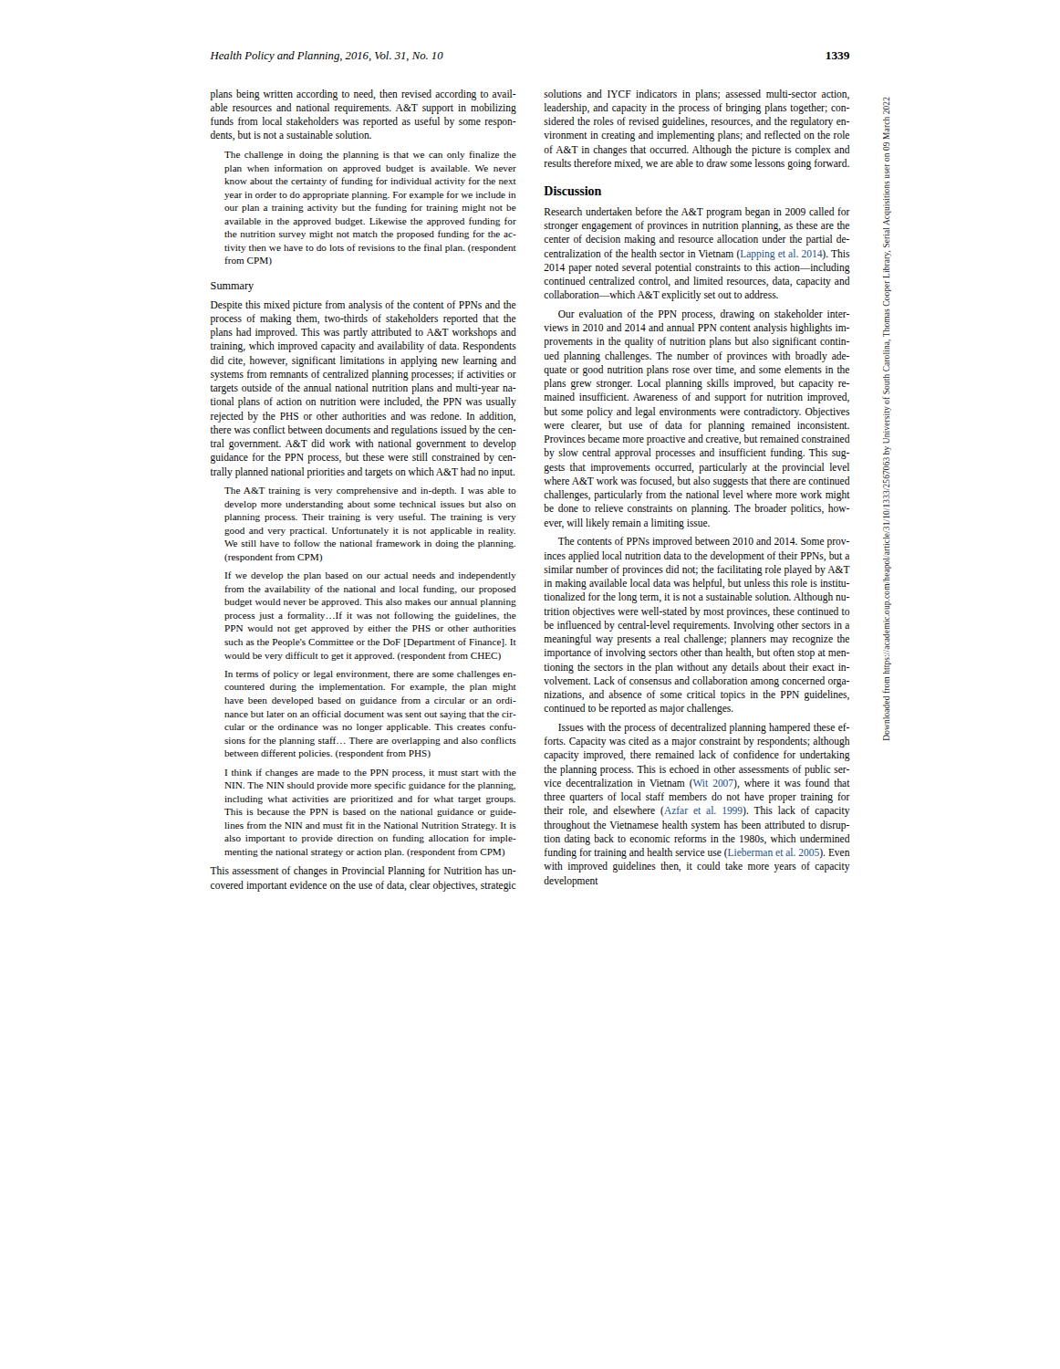Downloaded from https://academic.oup.com/heapol/article/31/10/1333/2567063 by University of South Carolina, Thomas Cooper Library, Serial Acquisitions user on 09 March 2022
Health Policy and Planning, 2016, Vol. 31, No. 10 1339
plans being written according to need, then revised according to available resources and national requirements. A&T support in mobilizing funds from local stakeholders was reported as useful by some respondents, but is not a sustainable solution.
The challenge in doing the planning is that we can only finalize the plan when information on approved budget is available. We never know about the certainty of funding for individual activity for the next year in order to do appropriate planning. For example for we include in our plan a training activity but the funding for training might not be available in the approved budget. Likewise the approved funding for the nutrition survey might not match the proposed funding for the activity then we have to do lots of revisions to the final plan. (respondent from CPM)
Summary
Despite this mixed picture from analysis of the content of PPNs and the process of making them, two-thirds of stakeholders reported that the plans had improved. This was partly attributed to A&T workshops and training, which improved capacity and availability of data. Respondents did cite, however, significant limitations in applying new learning and systems from remnants of centralized planning processes; if activities or targets outside of the annual national nutrition plans and multi-year national plans of action on nutrition were included, the PPN was usually rejected by the PHS or other authorities and was redone. In addition, there was conflict between documents and regulations issued by the central government. A&T did work with national government to develop guidance for the PPN process, but these were still constrained by centrally planned national priorities and targets on which A&T had no input.
The A&T training is very comprehensive and in-depth. I was able to develop more understanding about some technical issues but also on planning process. Their training is very useful. The training is very good and very practical. Unfortunately it is not applicable in reality. We still have to follow the national framework in doing the planning. (respondent from CPM)
If we develop the plan based on our actual needs and independently from the availability of the national and local funding, our proposed budget would never be approved. This also makes our annual planning process just a formality…If it was not following the guidelines, the PPN would not get approved by either the PHS or other authorities such as the People's Committee or the DoF [Department of Finance]. It would be very difficult to get it approved. (respondent from CHEC)
In terms of policy or legal environment, there are some challenges encountered during the implementation. For example, the plan might have been developed based on guidance from a circular or an ordinance but later on an official document was sent out saying that the circular or the ordinance was no longer applicable. This creates confusions for the planning staff… There are overlapping and also conflicts between different policies. (respondent from PHS)
I think if changes are made to the PPN process, it must start with the NIN. The NIN should provide more specific guidance for the planning, including what activities are prioritized and for what target groups. This is because the PPN is based on the national guidance or guidelines from the NIN and must fit in the National Nutrition Strategy. It is also important to provide direction on funding allocation for implementing the national strategy or action plan. (respondent from CPM)
This assessment of changes in Provincial Planning for Nutrition has uncovered important evidence on the use of data, clear objectives, strategic solutions and IYCF indicators in plans; assessed multi-sector action, leadership, and capacity in the process of bringing plans together; considered the roles of revised guidelines, resources, and the regulatory environment in creating and implementing plans; and reflected on the role of A&T in changes that occurred. Although the picture is complex and results therefore mixed, we are able to draw some lessons going forward.
Discussion
Research undertaken before the A&T program began in 2009 called for stronger engagement of provinces in nutrition planning, as these are the center of decision making and resource allocation under the partial decentralization of the health sector in Vietnam (Lapping et al. 2014). This 2014 paper noted several potential constraints to this action—including continued centralized control, and limited resources, data, capacity and collaboration—which A&T explicitly set out to address.
Our evaluation of the PPN process, drawing on stakeholder interviews in 2010 and 2014 and annual PPN content analysis highlights improvements in the quality of nutrition plans but also significant continued planning challenges. The number of provinces with broadly adequate or good nutrition plans rose over time, and some elements in the plans grew stronger. Local planning skills improved, but capacity remained insufficient. Awareness of and support for nutrition improved, but some policy and legal environments were contradictory. Objectives were clearer, but use of data for planning remained inconsistent. Provinces became more proactive and creative, but remained constrained by slow central approval processes and insufficient funding. This suggests that improvements occurred, particularly at the provincial level where A&T work was focused, but also suggests that there are continued challenges, particularly from the national level where more work might be done to relieve constraints on planning. The broader politics, however, will likely remain a limiting issue.
The contents of PPNs improved between 2010 and 2014. Some provinces applied local nutrition data to the development of their PPNs, but a similar number of provinces did not; the facilitating role played by A&T in making available local data was helpful, but unless this role is institutionalized for the long term, it is not a sustainable solution. Although nutrition objectives were well-stated by most provinces, these continued to be influenced by central-level requirements. Involving other sectors in a meaningful way presents a real challenge; planners may recognize the importance of involving sectors other than health, but often stop at mentioning the sectors in the plan without any details about their exact involvement. Lack of consensus and collaboration among concerned organizations, and absence of some critical topics in the PPN guidelines, continued to be reported as major challenges.
Issues with the process of decentralized planning hampered these efforts. Capacity was cited as a major constraint by respondents; although capacity improved, there remained lack of confidence for undertaking the planning process. This is echoed in other assessments of public service decentralization in Vietnam (Wit 2007), where it was found that three quarters of local staff members do not have proper training for their role, and elsewhere (Azfar et al. 1999). This lack of capacity throughout the Vietnamese health system has been attributed to disruption dating back to economic reforms in the 1980s, which undermined funding for training and health service use (Lieberman et al. 2005). Even with improved guidelines then, it could take more years of capacity development